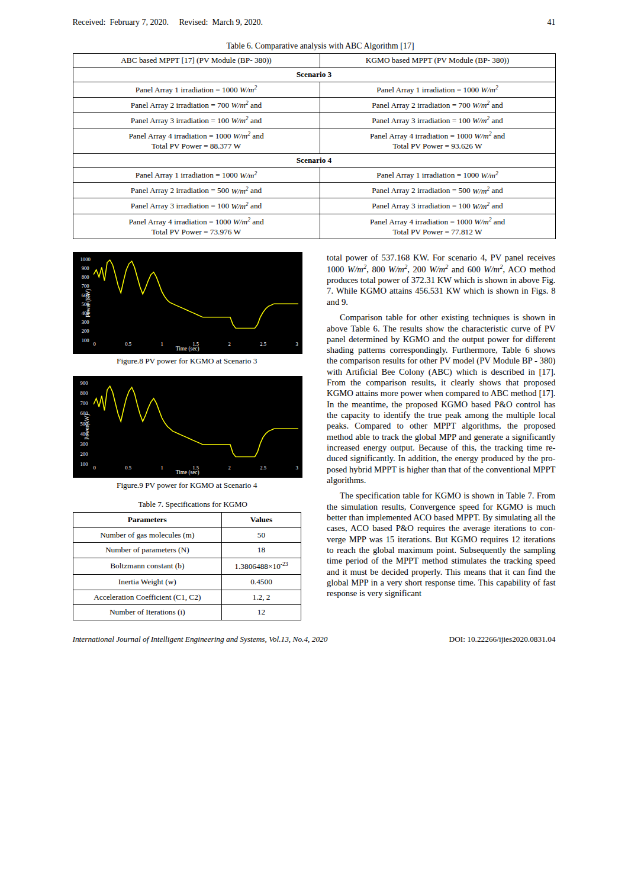Received: February 7, 2020. Revised: March 9, 2020.
41
Table 6. Comparative analysis with ABC Algorithm [17]
| ABC based MPPT [17] (PV Module (BP- 380)) | KGMO based MPPT (PV Module (BP- 380)) |
| Scenario 3 |
| Panel Array 1 irradiation = 1000 W/m 2 | Panel Array 1 irradiation = 1000 W/m 2 |
| Panel Array 2 irradiation = 700 W/m 2 and | Panel Array 2 irradiation = 700 W/m 2 and |
| Panel Array 3 irradiation = 100 W/m 2 and | Panel Array 3 irradiation = 100 W/m 2 and |
| Panel Array 4 irradiation = 1000 W/m 2 and Total PV Power = 88.377 W | Panel Array 4 irradiation = 1000 W/m 2 and Total PV Power = 93.626 W |
| Scenario 4 |
| Panel Array 1 irradiation = 1000 W/m 2 | Panel Array 1 irradiation = 1000 W/m 2 |
| Panel Array 2 irradiation = 500 W/m 2 and | Panel Array 2 irradiation = 500 W/m 2 and |
| Panel Array 3 irradiation = 100 W/m 2 and | Panel Array 3 irradiation = 100 W/m 2 and |
| Panel Array 4 irradiation = 1000 W/m 2 and Total PV Power = 73.976 W | Panel Array 4 irradiation = 1000 W/m 2 and Total PV Power = 77.812 W |
Power (KW)
1000900800700600500400300200100
00.511.522.53
Time (sec)
Figure.8 PV power for KGMO at Scenario 3
Power(kW)
900800700600500400300200100
00.511.522.53
Time (sec)
Figure.9 PV power for KGMO at Scenario 4
Table 7. Specifications for KGMO
| Parameters | Values |
| --- | --- |
| Number of gas molecules (m) | 50 |
| Number of parameters (N) | 18 |
| Boltzmann constant (b) | 1.3806488×10 -23 |
| Inertia Weight (w) | 0.4500 |
| Acceleration Coefficient (C1, C2) | 1.2, 2 |
| Number of Iterations (i) | 12 |
total power of 537.168 KW. For scenario 4, PV panel receives 1000 W/m2, 800 W/m2, 200 W/m2 and 600 W/m2, ACO method produces total power of 372.31 KW which is shown in above Fig. 7. While KGMO attains 456.531 KW which is shown in Figs. 8 and 9.
Comparison table for other existing techniques is shown in above Table 6. The results show the characteristic curve of PV panel determined by KGMO and the output power for different shading patterns correspondingly. Furthermore, Table 6 shows the comparison results for other PV model (PV Module BP - 380) with Artificial Bee Colony (ABC) which is described in [17]. From the comparison results, it clearly shows that proposed KGMO attains more power when compared to ABC method [17]. In the meantime, the proposed KGMO based P&O control has the capacity to identify the true peak among the multiple local peaks. Compared to other MPPT algorithms, the proposed method able to track the global MPP and generate a significantly increased energy output. Because of this, the tracking time reduced significantly. In addition, the energy produced by the proposed hybrid MPPT is higher than that of the conventional MPPT algorithms.
The specification table for KGMO is shown in Table 7. From the simulation results, Convergence speed for KGMO is much better than implemented ACO based MPPT. By simulating all the cases, ACO based P&O requires the average iterations to converge MPP was 15 iterations. But KGMO requires 12 iterations to reach the global maximum point. Subsequently the sampling time period of the MPPT method stimulates the tracking speed and it must be decided properly. This means that it can find the global MPP in a very short response time. This capability of fast response is very significant
International Journal of Intelligent Engineering and Systems, Vol.13, No.4, 2020
DOI: 10.22266/ijies2020.0831.04